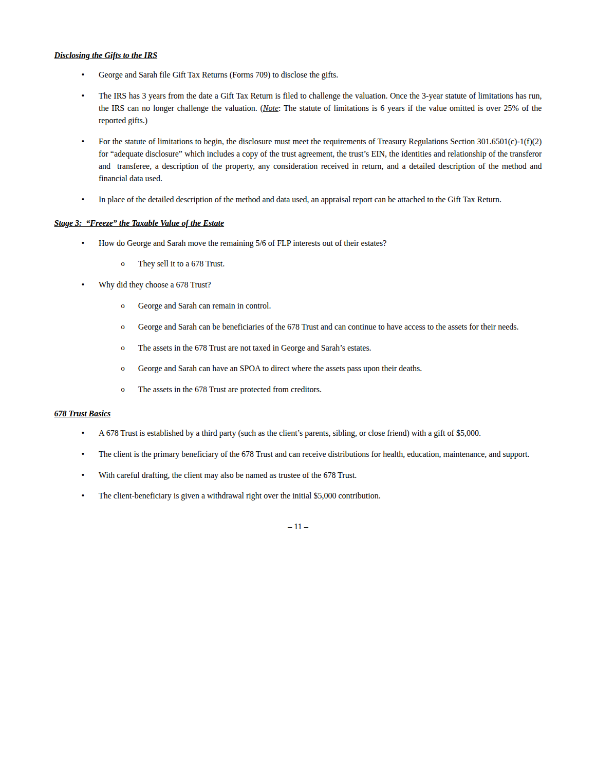Disclosing the Gifts to the IRS
George and Sarah file Gift Tax Returns (Forms 709) to disclose the gifts.
The IRS has 3 years from the date a Gift Tax Return is filed to challenge the valuation. Once the 3-year statute of limitations has run, the IRS can no longer challenge the valuation. (Note: The statute of limitations is 6 years if the value omitted is over 25% of the reported gifts.)
For the statute of limitations to begin, the disclosure must meet the requirements of Treasury Regulations Section 301.6501(c)-1(f)(2) for “adequate disclosure” which includes a copy of the trust agreement, the trust’s EIN, the identities and relationship of the transferor and transferee, a description of the property, any consideration received in return, and a detailed description of the method and financial data used.
In place of the detailed description of the method and data used, an appraisal report can be attached to the Gift Tax Return.
Stage 3: “Freeze” the Taxable Value of the Estate
How do George and Sarah move the remaining 5/6 of FLP interests out of their estates?
They sell it to a 678 Trust.
Why did they choose a 678 Trust?
George and Sarah can remain in control.
George and Sarah can be beneficiaries of the 678 Trust and can continue to have access to the assets for their needs.
The assets in the 678 Trust are not taxed in George and Sarah’s estates.
George and Sarah can have an SPOA to direct where the assets pass upon their deaths.
The assets in the 678 Trust are protected from creditors.
678 Trust Basics
A 678 Trust is established by a third party (such as the client’s parents, sibling, or close friend) with a gift of $5,000.
The client is the primary beneficiary of the 678 Trust and can receive distributions for health, education, maintenance, and support.
With careful drafting, the client may also be named as trustee of the 678 Trust.
The client-beneficiary is given a withdrawal right over the initial $5,000 contribution.
– 11 –